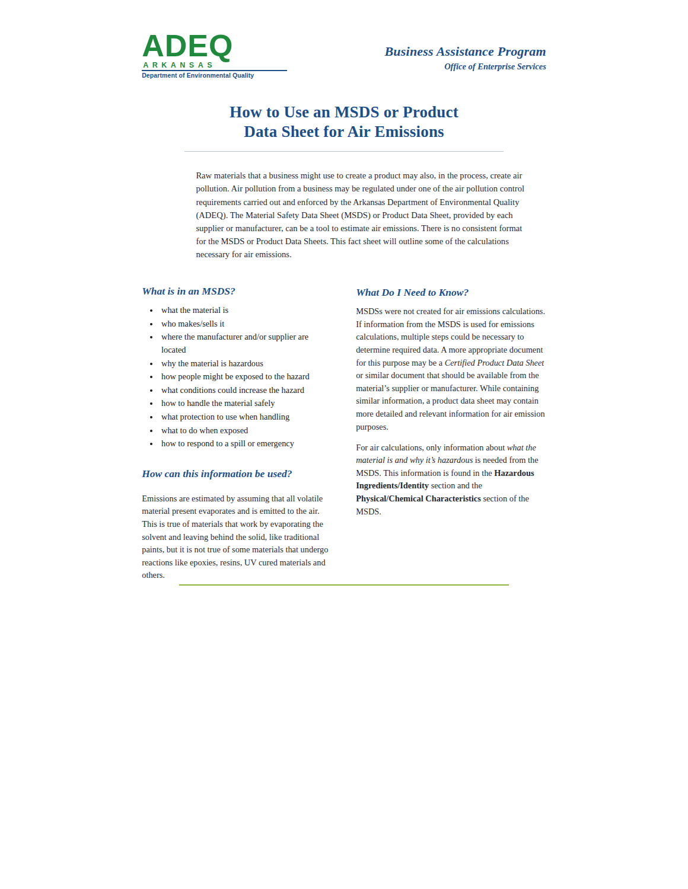ADEQ
ARKANSAS
Department of Environmental Quality
Business Assistance Program
Office of Enterprise Services
How to Use an MSDS or Product
Data Sheet for Air Emissions
Raw materials that a business might use to create a product may also, in the process, create air pollution. Air pollution from a business may be regulated under one of the air pollution control requirements carried out and enforced by the Arkansas Department of Environmental Quality (ADEQ). The Material Safety Data Sheet (MSDS) or Product Data Sheet, provided by each supplier or manufacturer, can be a tool to estimate air emissions. There is no consistent format for the MSDS or Product Data Sheets. This fact sheet will outline some of the calculations necessary for air emissions.
What is in an MSDS?
what the material is
who makes/sells it
where the manufacturer and/or supplier are located
why the material is hazardous
how people might be exposed to the hazard
what conditions could increase the hazard
how to handle the material safely
what protection to use when handling
what to do when exposed
how to respond to a spill or emergency
How can this information be used?
Emissions are estimated by assuming that all volatile material present evaporates and is emitted to the air. This is true of materials that work by evaporating the solvent and leaving behind the solid, like traditional paints, but it is not true of some materials that undergo reactions like epoxies, resins, UV cured materials and others.
What Do I Need to Know?
MSDSs were not created for air emissions calculations. If information from the MSDS is used for emissions calculations, multiple steps could be necessary to determine required data. A more appropriate document for this purpose may be a Certified Product Data Sheet or similar document that should be available from the material’s supplier or manufacturer. While containing similar information, a product data sheet may contain more detailed and relevant information for air emission purposes.
For air calculations, only information about what the material is and why it’s hazardous is needed from the MSDS. This information is found in the Hazardous Ingredients/Identity section and the Physical/Chemical Characteristics section of the MSDS.